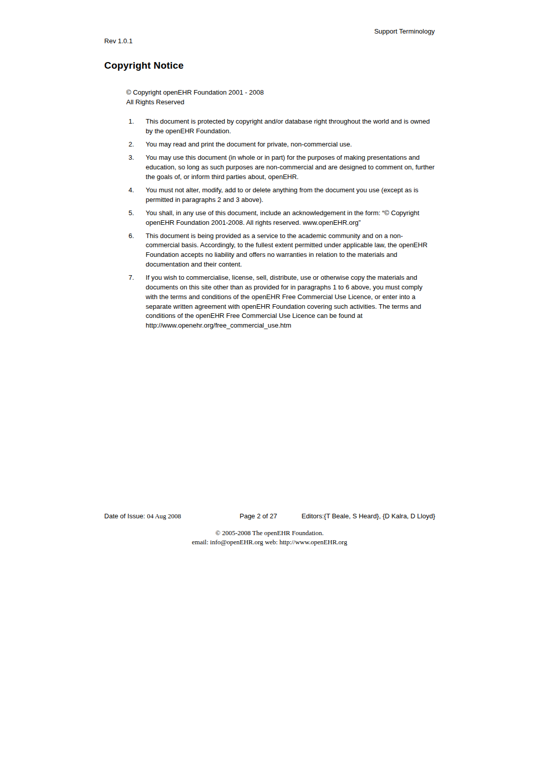Support Terminology
Rev 1.0.1
Copyright Notice
© Copyright openEHR Foundation 2001 - 2008
All Rights Reserved
This document is protected by copyright and/or database right throughout the world and is owned by the openEHR Foundation.
You may read and print the document for private, non-commercial use.
You may use this document (in whole or in part) for the purposes of making presentations and education, so long as such purposes are non-commercial and are designed to comment on, further the goals of, or inform third parties about, openEHR.
You must not alter, modify, add to or delete anything from the document you use (except as is permitted in paragraphs 2 and 3 above).
You shall, in any use of this document, include an acknowledgement in the form: “© Copyright openEHR Foundation 2001-2008. All rights reserved. www.openEHR.org”
This document is being provided as a service to the academic community and on a non-commercial basis. Accordingly, to the fullest extent permitted under applicable law, the openEHR Foundation accepts no liability and offers no warranties in relation to the materials and documentation and their content.
If you wish to commercialise, license, sell, distribute, use or otherwise copy the materials and documents on this site other than as provided for in paragraphs 1 to 6 above, you must comply with the terms and conditions of the openEHR Free Commercial Use Licence, or enter into a separate written agreement with openEHR Foundation covering such activities. The terms and conditions of the openEHR Free Commercial Use Licence can be found at http://www.openehr.org/free_commercial_use.htm
Date of Issue: 04 Aug 2008
Page 2 of 27
Editors:{T Beale, S Heard}, {D Kalra, D Lloyd}
© 2005-2008 The openEHR Foundation.
email: info@openEHR.org web: http://www.openEHR.org